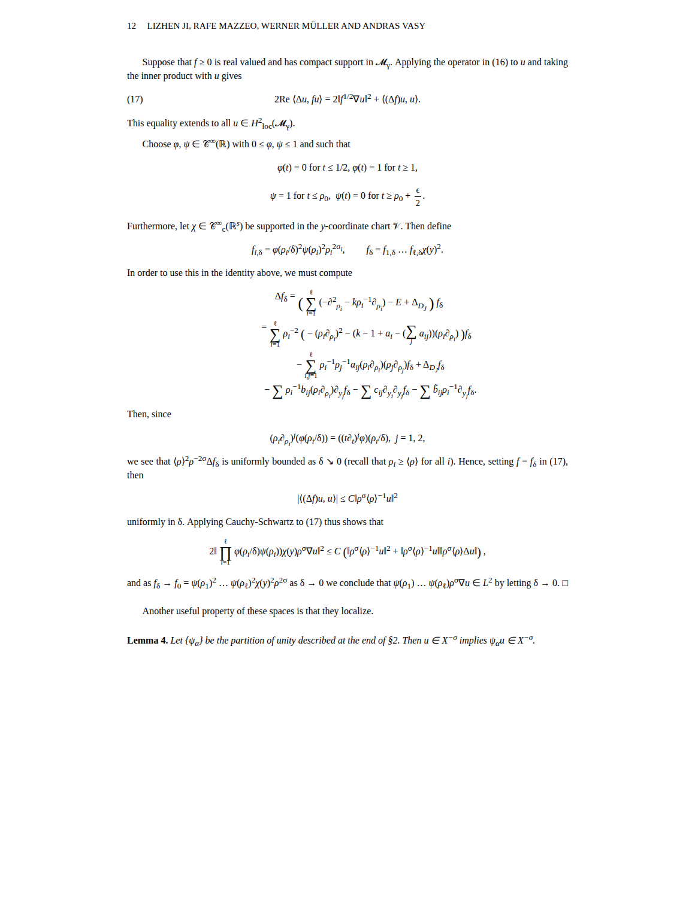12 LIZHEN JI, RAFE MAZZEO, WERNER MÜLLER AND ANDRAS VASY
Suppose that f ≥ 0 is real valued and has compact support in 𝓜γ. Applying the operator in (16) to u and taking the inner product with u gives
(17)
2Re ⟨Δu, fu⟩ = 2‖f1/2∇u‖2 + ⟨(Δf)u, u⟩.
This equality extends to all u ∈ H2loc(𝓜γ).
Choose φ, ψ ∈ 𝒞∞(ℝ) with 0 ≤ φ, ψ ≤ 1 and such that
φ(t) = 0 for t ≤ 1/2, φ(t) = 1 for t ≥ 1,
ψ = 1 for t ≤ ρ0, ψ(t) = 0 for t ≥ ρ0 + ϵ 2.
Furthermore, let χ ∈ 𝒞∞c(ℝs) be supported in the y-coordinate chart 𝒱. Then define
fi,δ = φ(ρi/δ)2ψ(ρi)2ρi2σi, fδ = f1,δ … fℓ,δχ(y)2.
In order to use this in the identity above, we must compute
Δfδ =
( ℓ∑i=1 (−∂2ρi − kρi−1∂ρi) − E + ΔDJ ) fδ
=
ℓ∑i=1 ρi−2 ( − (ρi∂ρi)2 − (k − 1 + ai − (∑j aij))(ρi∂ρi) ) fδ
− ℓ∑i,j=1 ρi−1ρj−1aij(ρi∂ρi)(ρj∂ρj)fδ + ΔDJfδ
− ∑ ρi−1bij(ρi∂ρi)∂yjfδ − ∑ cij∂yi∂yjfδ − ∑ b̃ijρi−1∂yjfδ.
Then, since
(ρi∂ρi)j(φ(ρi/δ)) = ((t∂t)jφ)(ρi/δ), j = 1, 2,
we see that ⟨ρ⟩2ρ−2σΔfδ is uniformly bounded as δ ↘ 0 (recall that ρi ≥ ⟨ρ⟩ for all i). Hence, setting f = fδ in (17), then
|⟨(Δf)u, u⟩| ≤ C‖ρσ⟨ρ⟩−1u‖2
uniformly in δ. Applying Cauchy-Schwartz to (17) thus shows that
2‖ ℓ∏i=1 φ(ρi/δ)ψ(ρi))χ(y)ρσ∇u‖2 ≤ C (‖ρσ⟨ρ⟩−1u‖2 + ‖ρσ⟨ρ⟩−1u‖‖ρσ⟨ρ⟩Δu‖) ,
and as fδ → f0 = ψ(ρ1)2 … ψ(ρℓ)2χ(y)2ρ2σ as δ → 0 we conclude that ψ(ρ1) … ψ(ρℓ)ρσ∇u ∈ L2 by letting δ → 0. □
Another useful property of these spaces is that they localize.
Lemma 4. Let {ψα} be the partition of unity described at the end of §2. Then u ∈ X−σ implies ψαu ∈ X−σ.